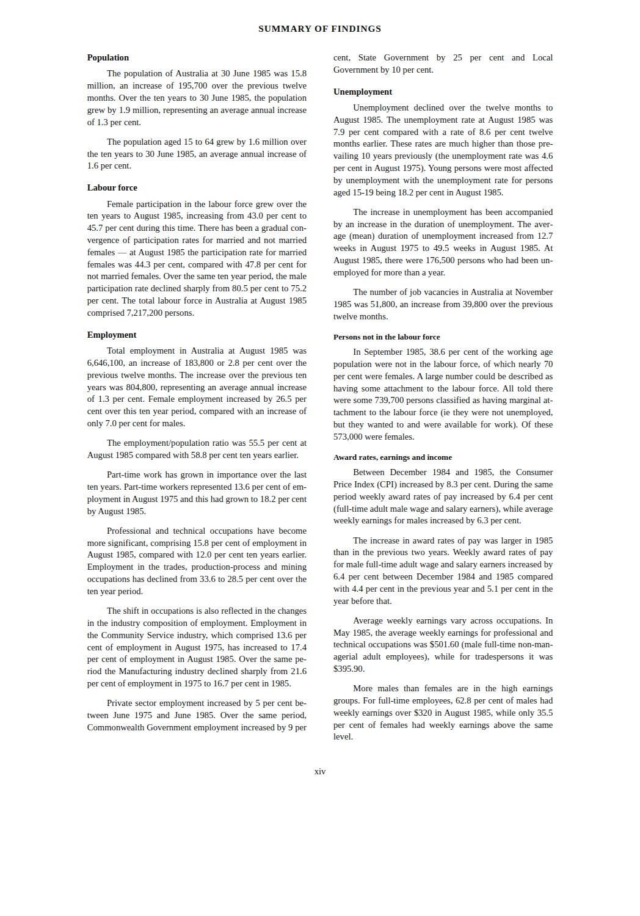SUMMARY OF FINDINGS
Population
The population of Australia at 30 June 1985 was 15.8 million, an increase of 195,700 over the previous twelve months. Over the ten years to 30 June 1985, the population grew by 1.9 million, representing an average annual increase of 1.3 per cent.
The population aged 15 to 64 grew by 1.6 million over the ten years to 30 June 1985, an average annual increase of 1.6 per cent.
Labour force
Female participation in the labour force grew over the ten years to August 1985, increasing from 43.0 per cent to 45.7 per cent during this time. There has been a gradual convergence of participation rates for married and not married females — at August 1985 the participation rate for married females was 44.3 per cent, compared with 47.8 per cent for not married females. Over the same ten year period, the male participation rate declined sharply from 80.5 per cent to 75.2 per cent. The total labour force in Australia at August 1985 comprised 7,217,200 persons.
Employment
Total employment in Australia at August 1985 was 6,646,100, an increase of 183,800 or 2.8 per cent over the previous twelve months. The increase over the previous ten years was 804,800, representing an average annual increase of 1.3 per cent. Female employment increased by 26.5 per cent over this ten year period, compared with an increase of only 7.0 per cent for males.
The employment/population ratio was 55.5 per cent at August 1985 compared with 58.8 per cent ten years earlier.
Part-time work has grown in importance over the last ten years. Part-time workers represented 13.6 per cent of employment in August 1975 and this had grown to 18.2 per cent by August 1985.
Professional and technical occupations have become more significant, comprising 15.8 per cent of employment in August 1985, compared with 12.0 per cent ten years earlier. Employment in the trades, production-process and mining occupations has declined from 33.6 to 28.5 per cent over the ten year period.
The shift in occupations is also reflected in the changes in the industry composition of employment. Employment in the Community Service industry, which comprised 13.6 per cent of employment in August 1975, has increased to 17.4 per cent of employment in August 1985. Over the same period the Manufacturing industry declined sharply from 21.6 per cent of employment in 1975 to 16.7 per cent in 1985.
Private sector employment increased by 5 per cent between June 1975 and June 1985. Over the same period, Commonwealth Government employment increased by 9 per cent, State Government by 25 per cent and Local Government by 10 per cent.
Unemployment
Unemployment declined over the twelve months to August 1985. The unemployment rate at August 1985 was 7.9 per cent compared with a rate of 8.6 per cent twelve months earlier. These rates are much higher than those prevailing 10 years previously (the unemployment rate was 4.6 per cent in August 1975). Young persons were most affected by unemployment with the unemployment rate for persons aged 15-19 being 18.2 per cent in August 1985.
The increase in unemployment has been accompanied by an increase in the duration of unemployment. The average (mean) duration of unemployment increased from 12.7 weeks in August 1975 to 49.5 weeks in August 1985. At August 1985, there were 176,500 persons who had been unemployed for more than a year.
The number of job vacancies in Australia at November 1985 was 51,800, an increase from 39,800 over the previous twelve months.
Persons not in the labour force
In September 1985, 38.6 per cent of the working age population were not in the labour force, of which nearly 70 per cent were females. A large number could be described as having some attachment to the labour force. All told there were some 739,700 persons classified as having marginal attachment to the labour force (ie they were not unemployed, but they wanted to and were available for work). Of these 573,000 were females.
Award rates, earnings and income
Between December 1984 and 1985, the Consumer Price Index (CPI) increased by 8.3 per cent. During the same period weekly award rates of pay increased by 6.4 per cent (full-time adult male wage and salary earners), while average weekly earnings for males increased by 6.3 per cent.
The increase in award rates of pay was larger in 1985 than in the previous two years. Weekly award rates of pay for male full-time adult wage and salary earners increased by 6.4 per cent between December 1984 and 1985 compared with 4.4 per cent in the previous year and 5.1 per cent in the year before that.
Average weekly earnings vary across occupations. In May 1985, the average weekly earnings for professional and technical occupations was $501.60 (male full-time non-managerial adult employees), while for tradespersons it was $395.90.
More males than females are in the high earnings groups. For full-time employees, 62.8 per cent of males had weekly earnings over $320 in August 1985, while only 35.5 per cent of females had weekly earnings above the same level.
xiv